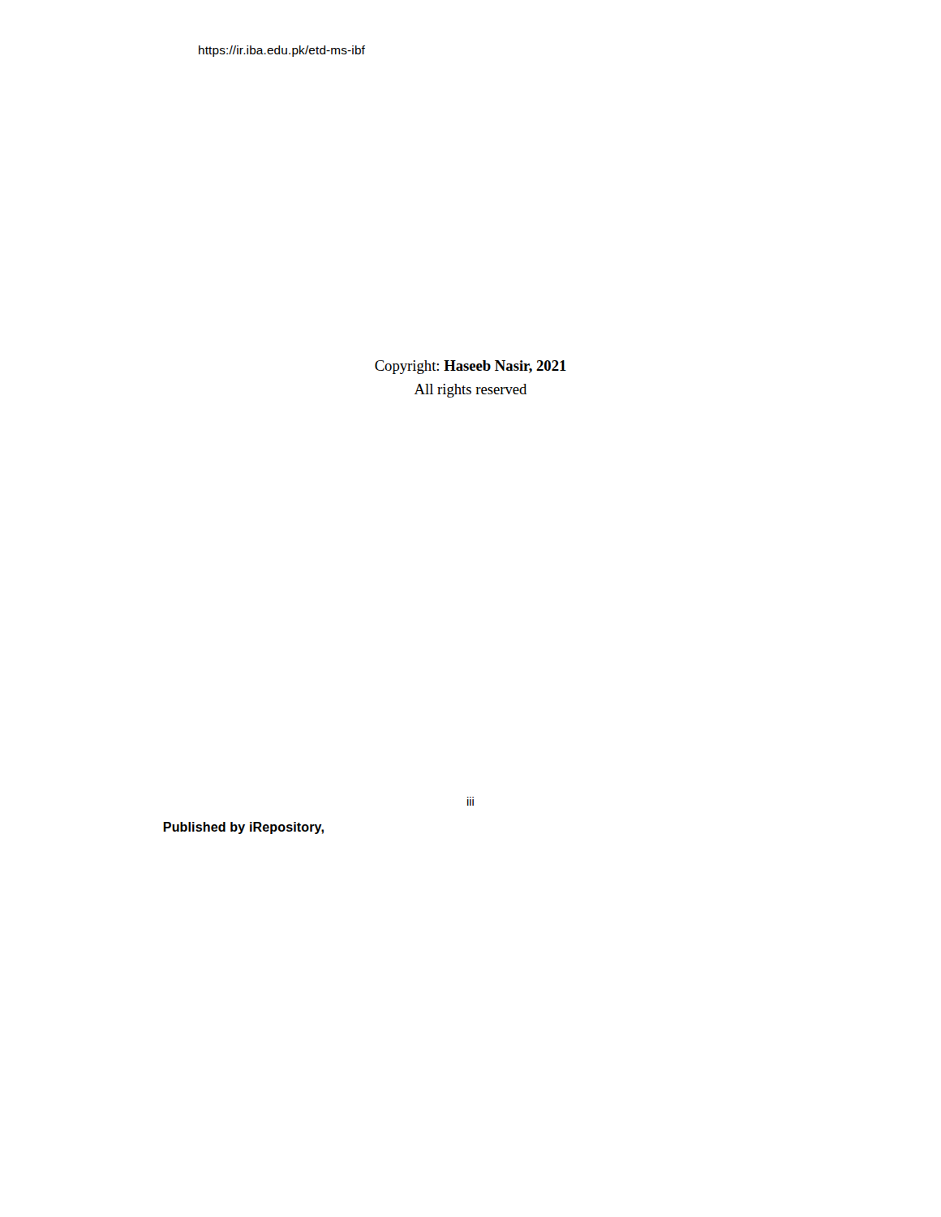https://ir.iba.edu.pk/etd-ms-ibf
Copyright: Haseeb Nasir, 2021
All rights reserved
iii
Published by iRepository,